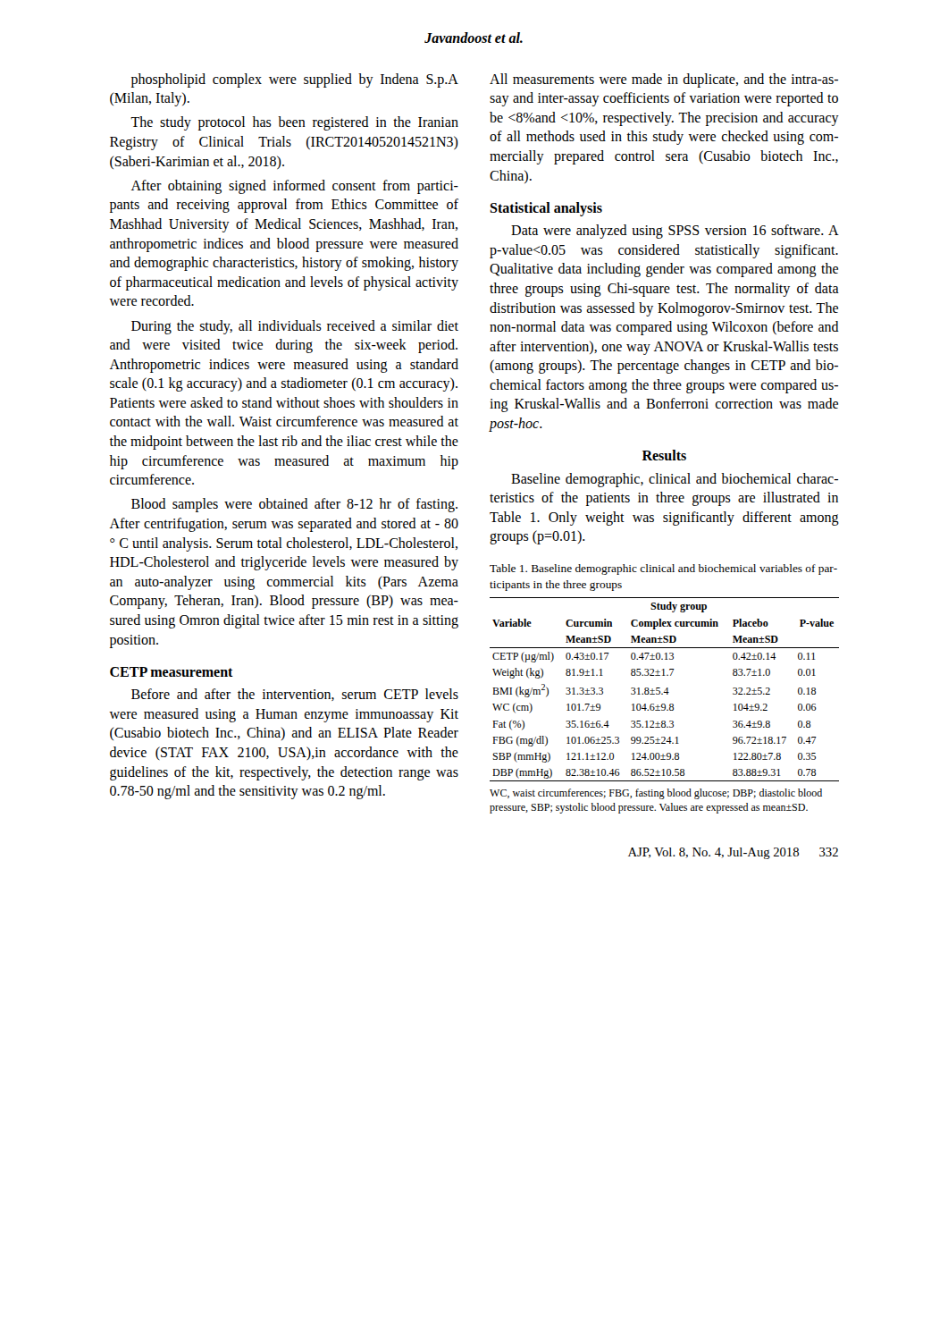Javandoost et al.
phospholipid complex were supplied by Indena S.p.A (Milan, Italy).
The study protocol has been registered in the Iranian Registry of Clinical Trials (IRCT2014052014521N3) (Saberi-Karimian et al., 2018).
After obtaining signed informed consent from participants and receiving approval from Ethics Committee of Mashhad University of Medical Sciences, Mashhad, Iran, anthropometric indices and blood pressure were measured and demographic characteristics, history of smoking, history of pharmaceutical medication and levels of physical activity were recorded.
During the study, all individuals received a similar diet and were visited twice during the six-week period. Anthropometric indices were measured using a standard scale (0.1 kg accuracy) and a stadiometer (0.1 cm accuracy). Patients were asked to stand without shoes with shoulders in contact with the wall. Waist circumference was measured at the midpoint between the last rib and the iliac crest while the hip circumference was measured at maximum hip circumference.
Blood samples were obtained after 8-12 hr of fasting. After centrifugation, serum was separated and stored at - 80 ° C until analysis. Serum total cholesterol, LDL-Cholesterol, HDL-Cholesterol and triglyceride levels were measured by an auto-analyzer using commercial kits (Pars Azema Company, Teheran, Iran). Blood pressure (BP) was measured using Omron digital twice after 15 min rest in a sitting position.
CETP measurement
Before and after the intervention, serum CETP levels were measured using a Human enzyme immunoassay Kit (Cusabio biotech Inc., China) and an ELISA Plate Reader device (STAT FAX 2100, USA),in accordance with the guidelines of the kit, respectively, the detection range was 0.78-50 ng/ml and the sensitivity was 0.2 ng/ml.
All measurements were made in duplicate, and the intra-assay and inter-assay coefficients of variation were reported to be <8%and <10%, respectively. The precision and accuracy of all methods used in this study were checked using commercially prepared control sera (Cusabio biotech Inc., China).
Statistical analysis
Data were analyzed using SPSS version 16 software. A p-value<0.05 was considered statistically significant. Qualitative data including gender was compared among the three groups using Chi-square test. The normality of data distribution was assessed by Kolmogorov-Smirnov test. The non-normal data was compared using Wilcoxon (before and after intervention), one way ANOVA or Kruskal-Wallis tests (among groups). The percentage changes in CETP and biochemical factors among the three groups were compared using Kruskal-Wallis and a Bonferroni correction was made post-hoc.
Results
Baseline demographic, clinical and biochemical characteristics of the patients in three groups are illustrated in Table 1. Only weight was significantly different among groups (p=0.01).
Table 1. Baseline demographic clinical and biochemical variables of participants in the three groups
| Variable | Study group | P-value |
| --- | --- | --- |
| Curcumin | Complex curcumin | Placebo |
| | Mean±SD | Mean±SD | Mean±SD | |
| CETP (µg/ml) | 0.43±0.17 | 0.47±0.13 | 0.42±0.14 | 0.11 |
| Weight (kg) | 81.9±1.1 | 85.32±1.7 | 83.7±1.0 | 0.01 |
| BMI (kg/m 2 ) | 31.3±3.3 | 31.8±5.4 | 32.2±5.2 | 0.18 |
| WC (cm) | 101.7±9 | 104.6±9.8 | 104±9.2 | 0.06 |
| Fat (%) | 35.16±6.4 | 35.12±8.3 | 36.4±9.8 | 0.8 |
| FBG (mg/dl) | 101.06±25.3 | 99.25±24.1 | 96.72±18.17 | 0.47 |
| SBP (mmHg) | 121.1±12.0 | 124.00±9.8 | 122.80±7.8 | 0.35 |
| DBP (mmHg) | 82.38±10.46 | 86.52±10.58 | 83.88±9.31 | 0.78 |
WC, waist circumferences; FBG, fasting blood glucose; DBP; diastolic blood pressure, SBP; systolic blood pressure. Values are expressed as mean±SD.
AJP, Vol. 8, No. 4, Jul-Aug 2018 332